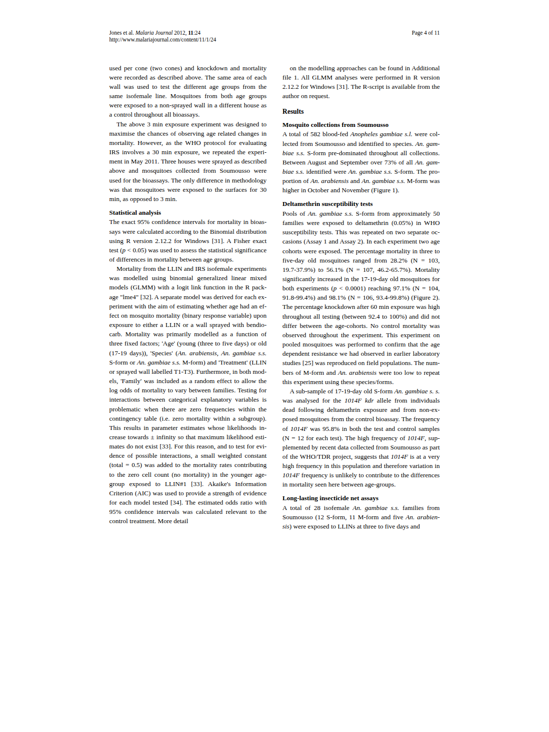Jones et al. Malaria Journal 2012, 11:24
http://www.malariajournal.com/content/11/1/24
Page 4 of 11
used per cone (two cones) and knockdown and mortality were recorded as described above. The same area of each wall was used to test the different age groups from the same isofemale line. Mosquitoes from both age groups were exposed to a non-sprayed wall in a different house as a control throughout all bioassays.
The above 3 min exposure experiment was designed to maximise the chances of observing age related changes in mortality. However, as the WHO protocol for evaluating IRS involves a 30 min exposure, we repeated the experiment in May 2011. Three houses were sprayed as described above and mosquitoes collected from Soumousso were used for the bioassays. The only difference in methodology was that mosquitoes were exposed to the surfaces for 30 min, as opposed to 3 min.
Statistical analysis
The exact 95% confidence intervals for mortality in bioassays were calculated according to the Binomial distribution using R version 2.12.2 for Windows [31]. A Fisher exact test (p < 0.05) was used to assess the statistical significance of differences in mortality between age groups.
Mortality from the LLIN and IRS isofemale experiments was modelled using binomial generalized linear mixed models (GLMM) with a logit link function in the R package "lme4" [32]. A separate model was derived for each experiment with the aim of estimating whether age had an effect on mosquito mortality (binary response variable) upon exposure to either a LLIN or a wall sprayed with bendiocarb. Mortality was primarily modelled as a function of three fixed factors; 'Age' (young (three to five days) or old (17-19 days)), 'Species' (An. arabiensis, An. gambiae s.s. S-form or An. gambiae s.s. M-form) and 'Treatment' (LLIN or sprayed wall labelled T1-T3). Furthermore, in both models, 'Family' was included as a random effect to allow the log odds of mortality to vary between families. Testing for interactions between categorical explanatory variables is problematic when there are zero frequencies within the contingency table (i.e. zero mortality within a subgroup). This results in parameter estimates whose likelihoods increase towards ± infinity so that maximum likelihood estimates do not exist [33]. For this reason, and to test for evidence of possible interactions, a small weighted constant (total = 0.5) was added to the mortality rates contributing to the zero cell count (no mortality) in the younger age-group exposed to LLIN#1 [33]. Akaike's Information Criterion (AIC) was used to provide a strength of evidence for each model tested [34]. The estimated odds ratio with 95% confidence intervals was calculated relevant to the control treatment. More detail
on the modelling approaches can be found in Additional file 1. All GLMM analyses were performed in R version 2.12.2 for Windows [31]. The R-script is available from the author on request.
Results
Mosquito collections from Soumousso
A total of 582 blood-fed Anopheles gambiae s.l. were collected from Soumousso and identified to species. An. gambiae s.s. S-form pre-dominated throughout all collections. Between August and September over 73% of all An. gambiae s.s. identified were An. gambiae s.s. S-form. The proportion of An. arabiensis and An. gambiae s.s. M-form was higher in October and November (Figure 1).
Deltamethrin susceptibility tests
Pools of An. gambiae s.s. S-form from approximately 50 families were exposed to deltamethrin (0.05%) in WHO susceptibility tests. This was repeated on two separate occasions (Assay 1 and Assay 2). In each experiment two age cohorts were exposed. The percentage mortality in three to five-day old mosquitoes ranged from 28.2% (N = 103, 19.7-37.9%) to 56.1% (N = 107, 46.2-65.7%). Mortality significantly increased in the 17-19-day old mosquitoes for both experiments (p < 0.0001) reaching 97.1% (N = 104, 91.8-99.4%) and 98.1% (N = 106, 93.4-99.8%) (Figure 2). The percentage knockdown after 60 min exposure was high throughout all testing (between 92.4 to 100%) and did not differ between the age-cohorts. No control mortality was observed throughout the experiment. This experiment on pooled mosquitoes was performed to confirm that the age dependent resistance we had observed in earlier laboratory studies [25] was reproduced on field populations. The numbers of M-form and An. arabiensis were too low to repeat this experiment using these species/forms.
A sub-sample of 17-19-day old S-form An. gambiae s. s. was analysed for the 1014F kdr allele from individuals dead following deltamethrin exposure and from non-exposed mosquitoes from the control bioassay. The frequency of 1014F was 95.8% in both the test and control samples (N = 12 for each test). The high frequency of 1014F, supplemented by recent data collected from Soumousso as part of the WHO/TDR project, suggests that 1014F is at a very high frequency in this population and therefore variation in 1014F frequency is unlikely to contribute to the differences in mortality seen here between age-groups.
Long-lasting insecticide net assays
A total of 28 isofemale An. gambiae s.s. families from Soumousso (12 S-form, 11 M-form and five An. arabiensis) were exposed to LLINs at three to five days and